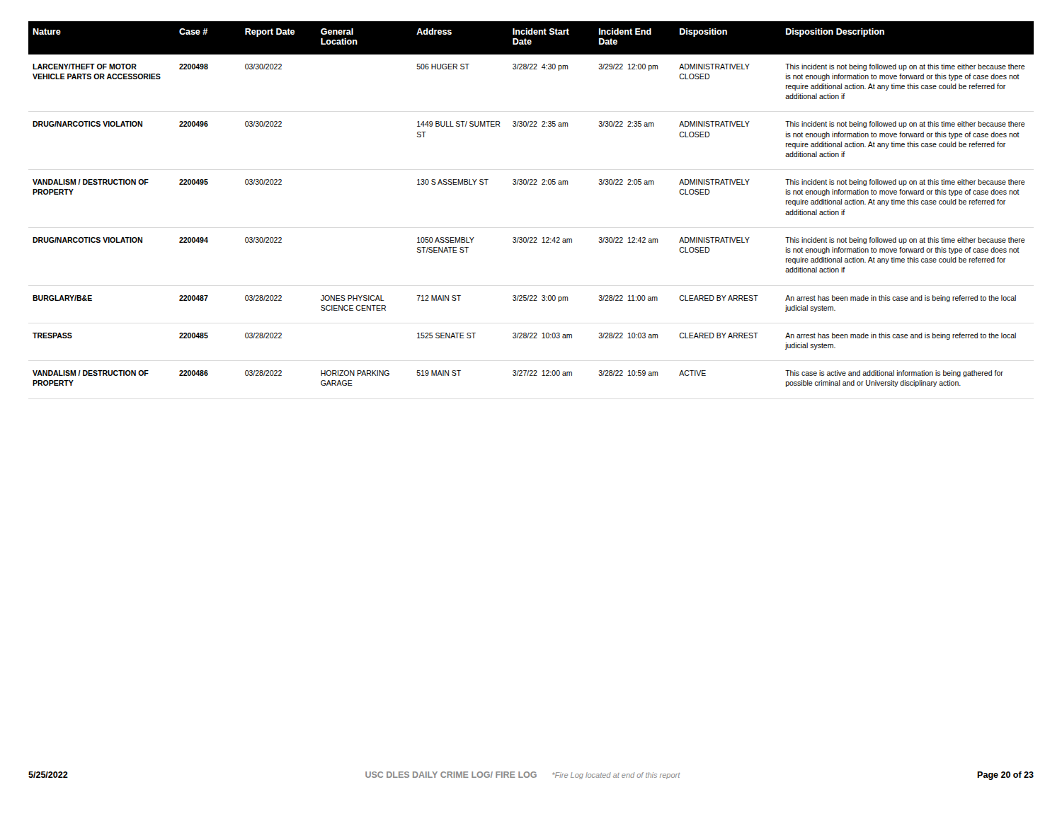| Nature | Case # | Report Date | General Location | Address | Incident Start Date | Incident End Date | Disposition | Disposition Description |
| --- | --- | --- | --- | --- | --- | --- | --- | --- |
| LARCENY/THEFT OF MOTOR VEHICLE PARTS OR ACCESSORIES | 2200498 | 03/30/2022 | | 506 HUGER ST | 3/28/22 4:30 pm | 3/29/22 12:00 pm | ADMINISTRATIVELY CLOSED | This incident is not being followed up on at this time either because there is not enough information to move forward or this type of case does not require additional action. At any time this case could be referred for additional action if |
| DRUG/NARCOTICS VIOLATION | 2200496 | 03/30/2022 | | 1449 BULL ST/ SUMTER ST | 3/30/22 2:35 am | 3/30/22 2:35 am | ADMINISTRATIVELY CLOSED | This incident is not being followed up on at this time either because there is not enough information to move forward or this type of case does not require additional action. At any time this case could be referred for additional action if |
| VANDALISM / DESTRUCTION OF PROPERTY | 2200495 | 03/30/2022 | | 130 S ASSEMBLY ST | 3/30/22 2:05 am | 3/30/22 2:05 am | ADMINISTRATIVELY CLOSED | This incident is not being followed up on at this time either because there is not enough information to move forward or this type of case does not require additional action. At any time this case could be referred for additional action if |
| DRUG/NARCOTICS VIOLATION | 2200494 | 03/30/2022 | | 1050 ASSEMBLY ST/SENATE ST | 3/30/22 12:42 am | 3/30/22 12:42 am | ADMINISTRATIVELY CLOSED | This incident is not being followed up on at this time either because there is not enough information to move forward or this type of case does not require additional action. At any time this case could be referred for additional action if |
| BURGLARY/B&E | 2200487 | 03/28/2022 | JONES PHYSICAL SCIENCE CENTER | 712 MAIN ST | 3/25/22 3:00 pm | 3/28/22 11:00 am | CLEARED BY ARREST | An arrest has been made in this case and is being referred to the local judicial system. |
| TRESPASS | 2200485 | 03/28/2022 | | 1525 SENATE ST | 3/28/22 10:03 am | 3/28/22 10:03 am | CLEARED BY ARREST | An arrest has been made in this case and is being referred to the local judicial system. |
| VANDALISM / DESTRUCTION OF PROPERTY | 2200486 | 03/28/2022 | HORIZON PARKING GARAGE | 519 MAIN ST | 3/27/22 12:00 am | 3/28/22 10:59 am | ACTIVE | This case is active and additional information is being gathered for possible criminal and or University disciplinary action. |
5/25/2022
Page 20 of 23
USC DLES DAILY CRIME LOG/ FIRE LOG *Fire Log located at end of this report